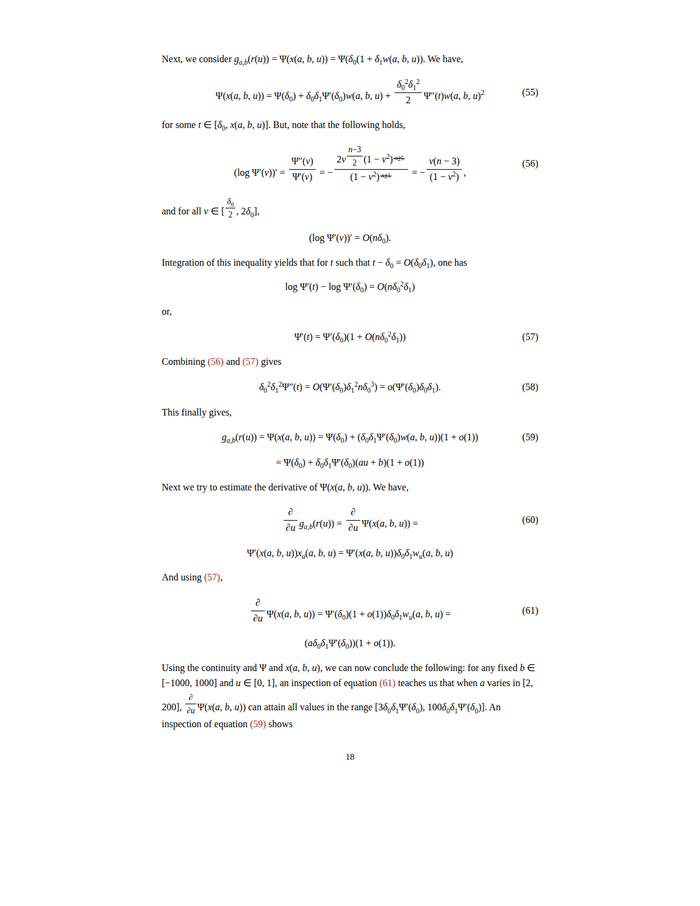Next, we consider ga,b(r(u)) = Ψ(x(a, b, u)) = Ψ(δ0(1 + δ1w(a, b, u)). We have,
Ψ(x(a, b, u)) = Ψ(δ0) + δ0δ1Ψ′(δ0)w(a, b, u) + δ02δ122 Ψ″(t)w(a, b, u)2
(55)
for some t ∈ [δ0, x(a, b, u)]. But, note that the following holds,
(log Ψ′(v))′ = Ψ″(v) Ψ′(v) = −2vn−32(1 − v2)n−52(1 − v2)n−32 = −v(n − 3)(1 − v2),
(56)
and for all v ∈ [δ02, 2δ0],
(log Ψ′(v))′ = O(nδ0).
Integration of this inequality yields that for t such that t − δ0 = O(δ0δ1), one has
log Ψ′(t) − log Ψ′(δ0) = O(nδ02δ1)
or,
Ψ′(t) = Ψ′(δ0)(1 + O(nδ02δ1))
(57)
Combining (56) and (57) gives
δ02δ12Ψ″(t) = O(Ψ′(δ0)δ12nδ03) = o(Ψ′(δ0)δ0δ1).
(58)
This finally gives,
ga,b(r(u)) = Ψ(x(a, b, u)) = Ψ(δ0) + (δ0δ1Ψ′(δ0)w(a, b, u))(1 + o(1))
(59)
= Ψ(δ0) + δ0δ1Ψ′(δ0)(au + b)(1 + o(1))
Next we try to estimate the derivative of Ψ(x(a, b, u)). We have,
∂∂u ga,b(r(u)) = ∂∂u Ψ(x(a, b, u)) =
(60)
Ψ′(x(a, b, u))xu(a, b, u) = Ψ′(x(a, b, u))δ0δ1wu(a, b, u)
And using (57),
∂∂u Ψ(x(a, b, u)) = Ψ′(δ0)(1 + o(1))δ0δ1wu(a, b, u) =
(61)
(aδ0δ1Ψ′(δ0))(1 + o(1)).
Using the continuity and Ψ and x(a, b, u), we can now conclude the following: for any fixed b ∈ [−1000, 1000] and u ∈ [0, 1], an inspection of equation (61) teaches us that when a varies in [2, 200], ∂∂u Ψ(x(a, b, u)) can attain all values in the range [3δ0δ1Ψ′(δ0), 100δ0δ1Ψ′(δ0)]. An inspection of equation (59) shows
18